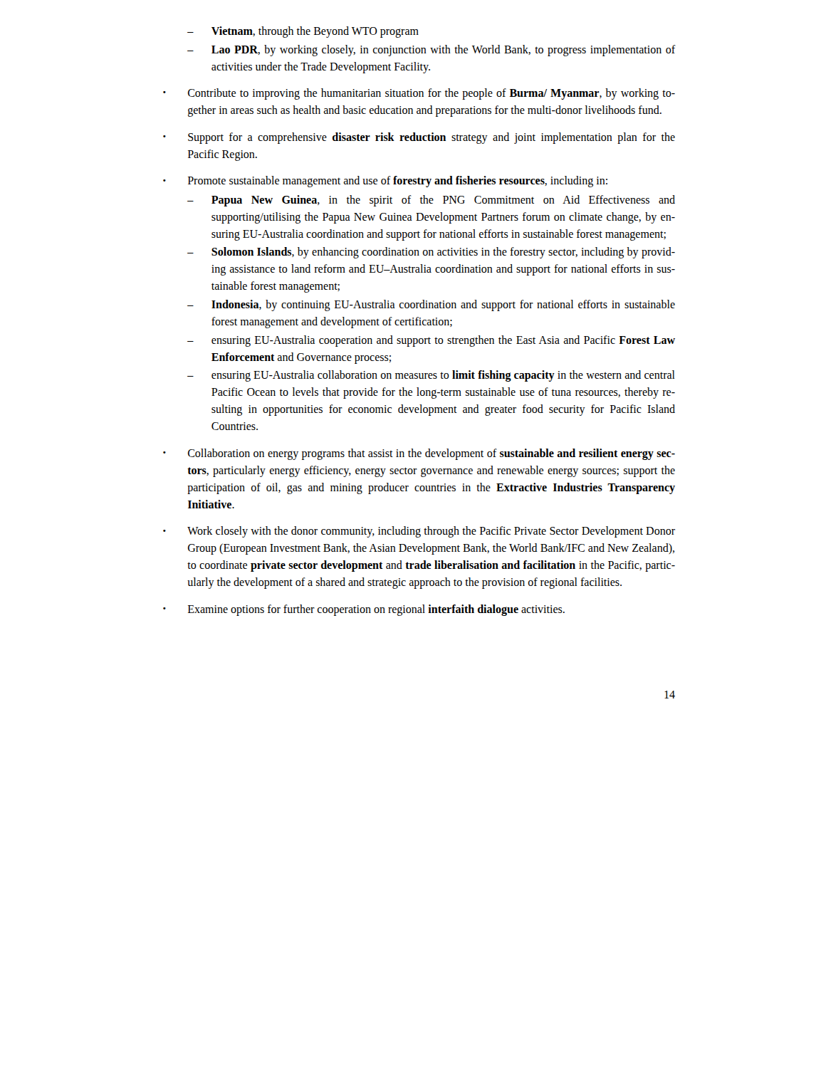Vietnam, through the Beyond WTO program
Lao PDR, by working closely, in conjunction with the World Bank, to progress implementation of activities under the Trade Development Facility.
Contribute to improving the humanitarian situation for the people of Burma/ Myanmar, by working together in areas such as health and basic education and preparations for the multi-donor livelihoods fund.
Support for a comprehensive disaster risk reduction strategy and joint implementation plan for the Pacific Region.
Promote sustainable management and use of forestry and fisheries resources, including in:
Papua New Guinea, in the spirit of the PNG Commitment on Aid Effectiveness and supporting/utilising the Papua New Guinea Development Partners forum on climate change, by ensuring EU-Australia coordination and support for national efforts in sustainable forest management;
Solomon Islands, by enhancing coordination on activities in the forestry sector, including by providing assistance to land reform and EU–Australia coordination and support for national efforts in sustainable forest management;
Indonesia, by continuing EU-Australia coordination and support for national efforts in sustainable forest management and development of certification;
ensuring EU-Australia cooperation and support to strengthen the East Asia and Pacific Forest Law Enforcement and Governance process;
ensuring EU-Australia collaboration on measures to limit fishing capacity in the western and central Pacific Ocean to levels that provide for the long-term sustainable use of tuna resources, thereby resulting in opportunities for economic development and greater food security for Pacific Island Countries.
Collaboration on energy programs that assist in the development of sustainable and resilient energy sectors, particularly energy efficiency, energy sector governance and renewable energy sources; support the participation of oil, gas and mining producer countries in the Extractive Industries Transparency Initiative.
Work closely with the donor community, including through the Pacific Private Sector Development Donor Group (European Investment Bank, the Asian Development Bank, the World Bank/IFC and New Zealand), to coordinate private sector development and trade liberalisation and facilitation in the Pacific, particularly the development of a shared and strategic approach to the provision of regional facilities.
Examine options for further cooperation on regional interfaith dialogue activities.
14